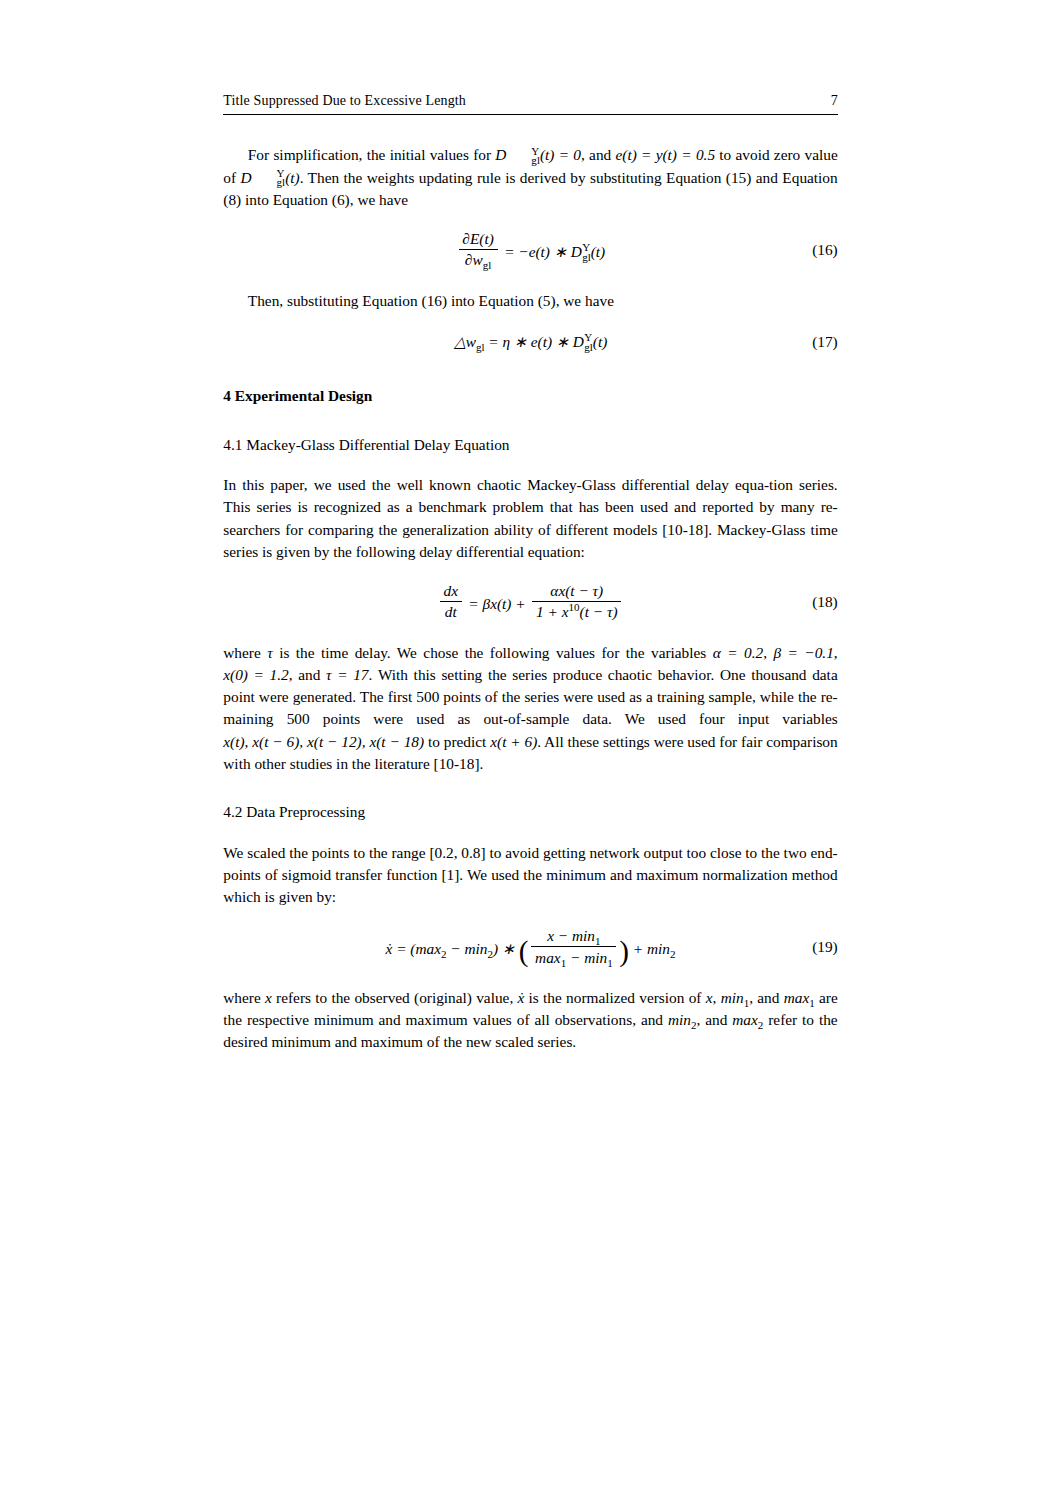Title Suppressed Due to Excessive Length 7
For simplification, the initial values for DYgl(t) = 0, and e(t) = y(t) = 0.5 to avoid zero value of DYgl(t). Then the weights updating rule is derived by substituting Equation (15) and Equation (8) into Equation (6), we have
∂E(t)∂wgl = −e(t) ∗ DYgl(t)
(16)
Then, substituting Equation (16) into Equation (5), we have
△wgl = η ∗ e(t) ∗ DYgl(t)
(17)
4 Experimental Design
4.1 Mackey-Glass Differential Delay Equation
In this paper, we used the well known chaotic Mackey-Glass differential delay equa-tion series. This series is recognized as a benchmark problem that has been used and reported by many researchers for comparing the generalization ability of different models [10-18]. Mackey-Glass time series is given by the following delay differential equation:
dx dt = βx(t) + αx(t − τ) 1 + x10(t − τ)
(18)
where τ is the time delay. We chose the following values for the variables α = 0.2, β = −0.1, x(0) = 1.2, and τ = 17. With this setting the series produce chaotic behavior. One thousand data point were generated. The first 500 points of the series were used as a training sample, while the remaining 500 points were used as out-of-sample data. We used four input variables x(t), x(t − 6), x(t − 12), x(t − 18) to predict x(t + 6). All these settings were used for fair comparison with other studies in the literature [10-18].
4.2 Data Preprocessing
We scaled the points to the range [0.2, 0.8] to avoid getting network output too close to the two endpoints of sigmoid transfer function [1]. We used the minimum and maximum normalization method which is given by:
ẋ = (max2 − min2) ∗ (x − min1 max1 − min1) + min2
(19)
where x refers to the observed (original) value, ẋ is the normalized version of x, min1, and max1 are the respective minimum and maximum values of all observations, and min2, and max2 refer to the desired minimum and maximum of the new scaled series.